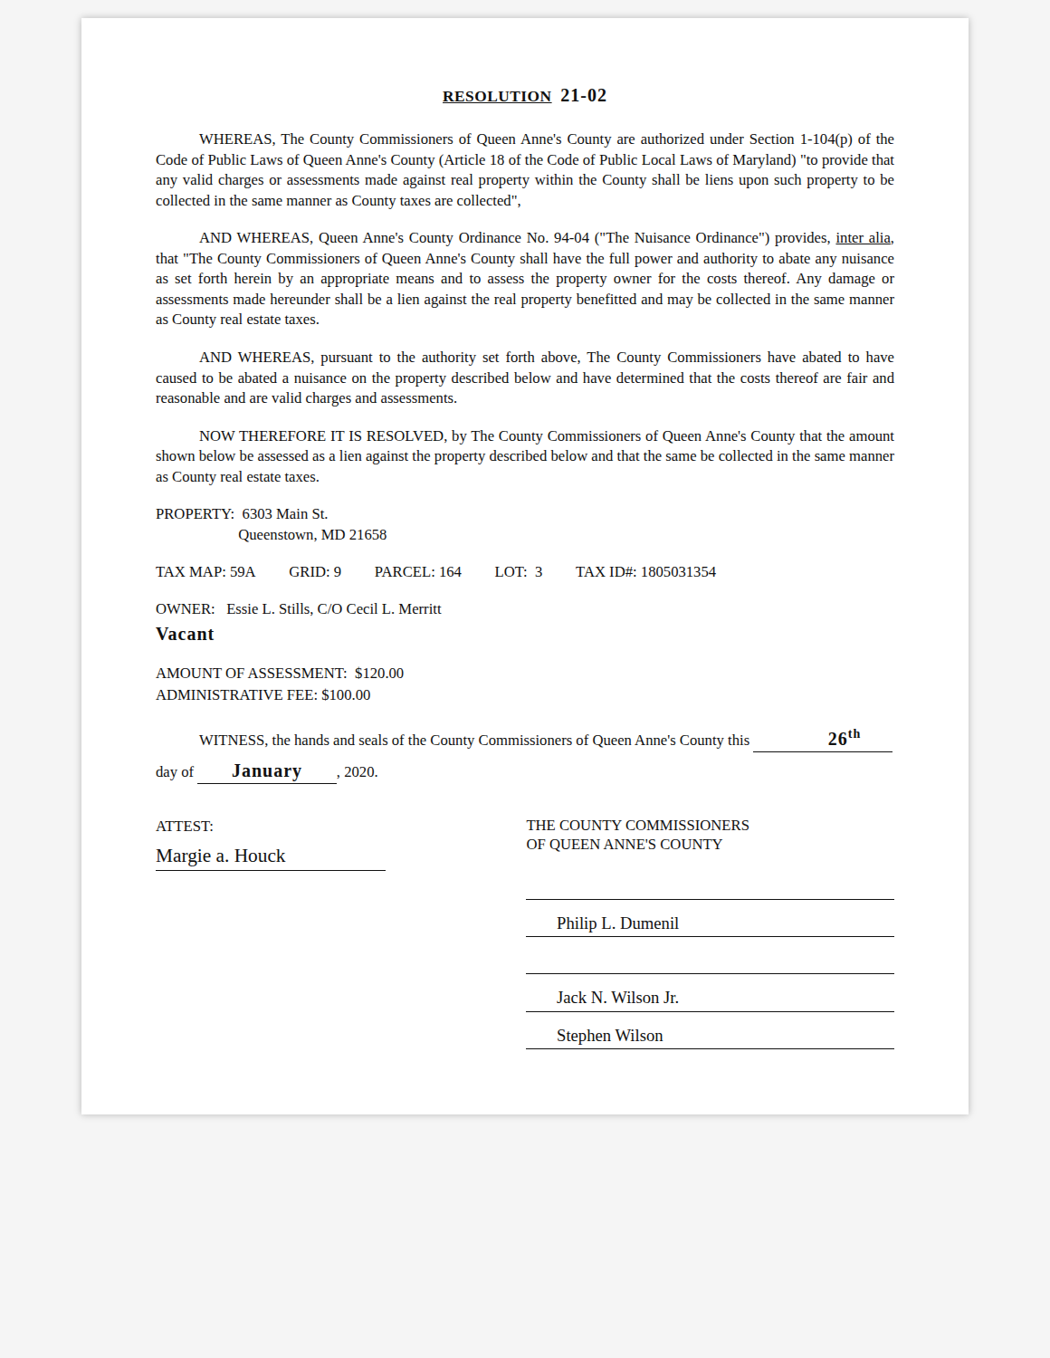RESOLUTION 21-02
WHEREAS, The County Commissioners of Queen Anne's County are authorized under Section 1-104(p) of the Code of Public Laws of Queen Anne's County (Article 18 of the Code of Public Local Laws of Maryland) "to provide that any valid charges or assessments made against real property within the County shall be liens upon such property to be collected in the same manner as County taxes are collected",
AND WHEREAS, Queen Anne's County Ordinance No. 94-04 ("The Nuisance Ordinance") provides, inter alia, that "The County Commissioners of Queen Anne's County shall have the full power and authority to abate any nuisance as set forth herein by an appropriate means and to assess the property owner for the costs thereof. Any damage or assessments made hereunder shall be a lien against the real property benefitted and may be collected in the same manner as County real estate taxes.
AND WHEREAS, pursuant to the authority set forth above, The County Commissioners have abated to have caused to be abated a nuisance on the property described below and have determined that the costs thereof are fair and reasonable and are valid charges and assessments.
NOW THEREFORE IT IS RESOLVED, by The County Commissioners of Queen Anne's County that the amount shown below be assessed as a lien against the property described below and that the same be collected in the same manner as County real estate taxes.
PROPERTY: 6303 Main St.
Queenstown, MD 21658
TAX MAP: 59A GRID: 9 PARCEL: 164 LOT: 3 TAX ID#: 1805031354
OWNER: Essie L. Stills, C/O Cecil L. Merritt
Vacant
AMOUNT OF ASSESSMENT: $120.00
ADMINISTRATIVE FEE: $100.00
WITNESS, the hands and seals of the County Commissioners of Queen Anne's County this 26th
day of January, 2020.
ATTEST:
Margie a. Houck
THE COUNTY COMMISSIONERS
OF QUEEN ANNE'S COUNTY
Philip L. Dumenil
Jack N. Wilson Jr.
Stephen Wilson